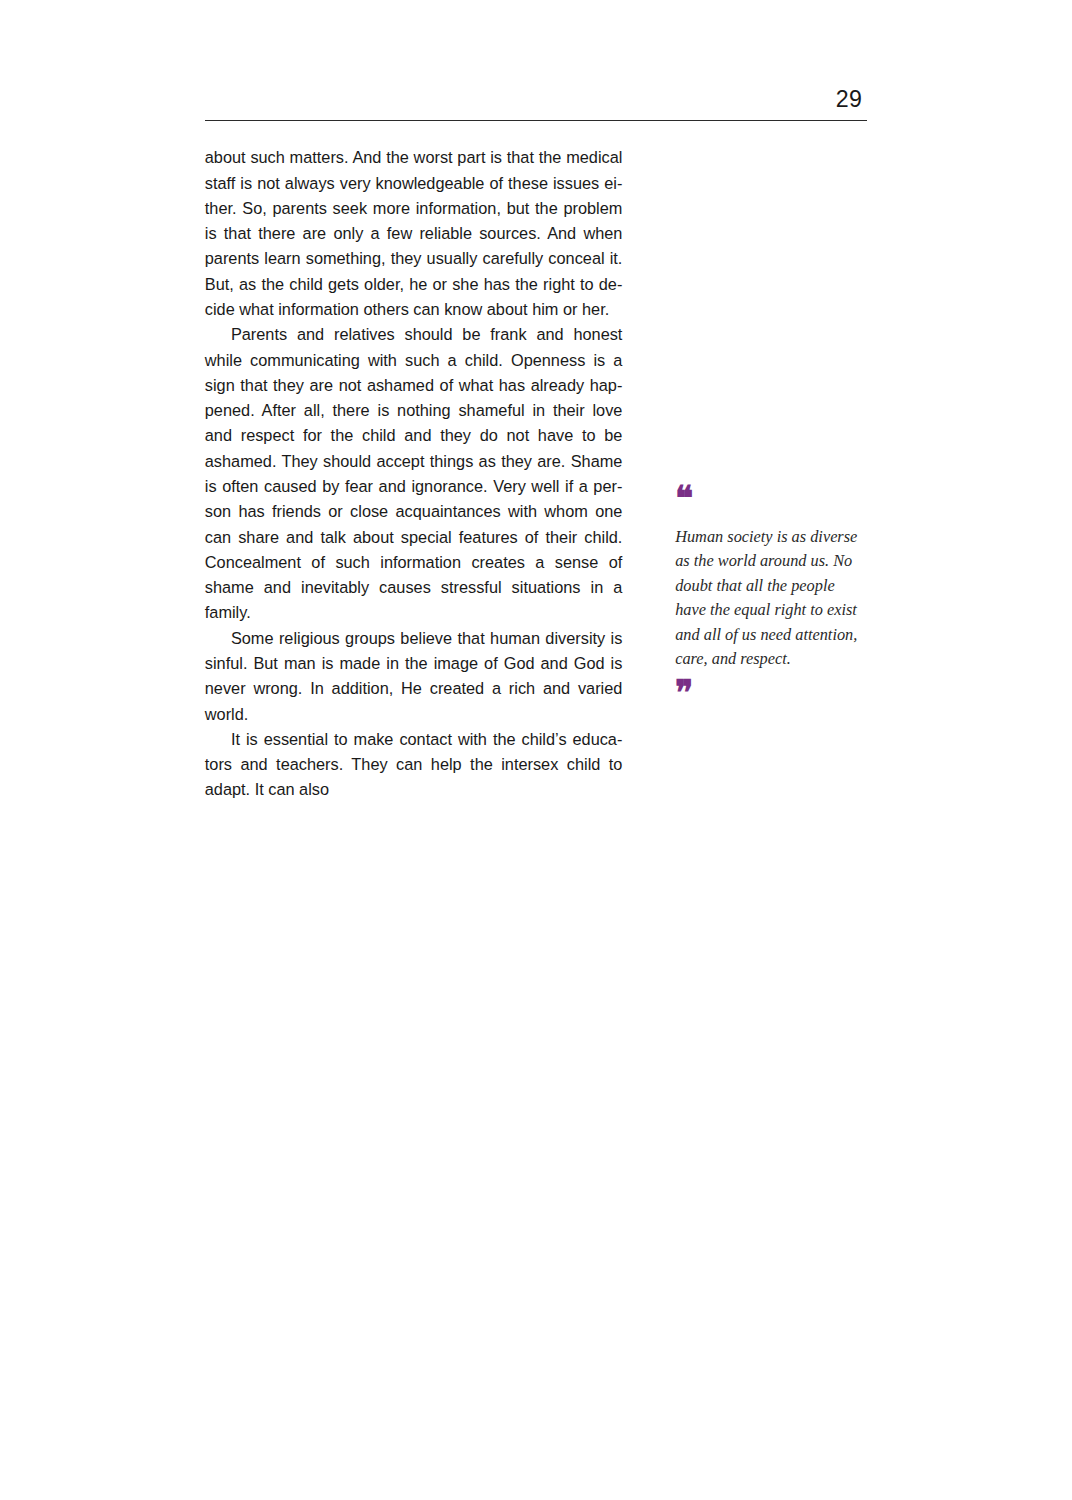29
about such matters. And the worst part is that the medical staff is not always very knowledgeable of these issues either. So, parents seek more information, but the problem is that there are only a few reliable sources. And when parents learn something, they usually carefully conceal it. But, as the child gets older, he or she has the right to decide what information others can know about him or her.
Parents and relatives should be frank and honest while communicating with such a child. Openness is a sign that they are not ashamed of what has already happened. After all, there is nothing shameful in their love and respect for the child and they do not have to be ashamed. They should accept things as they are. Shame is often caused by fear and ignorance. Very well if a person has friends or close acquaintances with whom one can share and talk about special features of their child. Concealment of such information creates a sense of shame and inevitably causes stressful situations in a family.
Some religious groups believe that human diversity is sinful. But man is made in the image of God and God is never wrong. In addition, He created a rich and varied world.
It is essential to make contact with the child’s educators and teachers. They can help the intersex child to adapt. It can also
❝
Human society is as diverse as the world around us. No doubt that all the people have the equal right to exist and all of us need attention, care, and respect.
❞